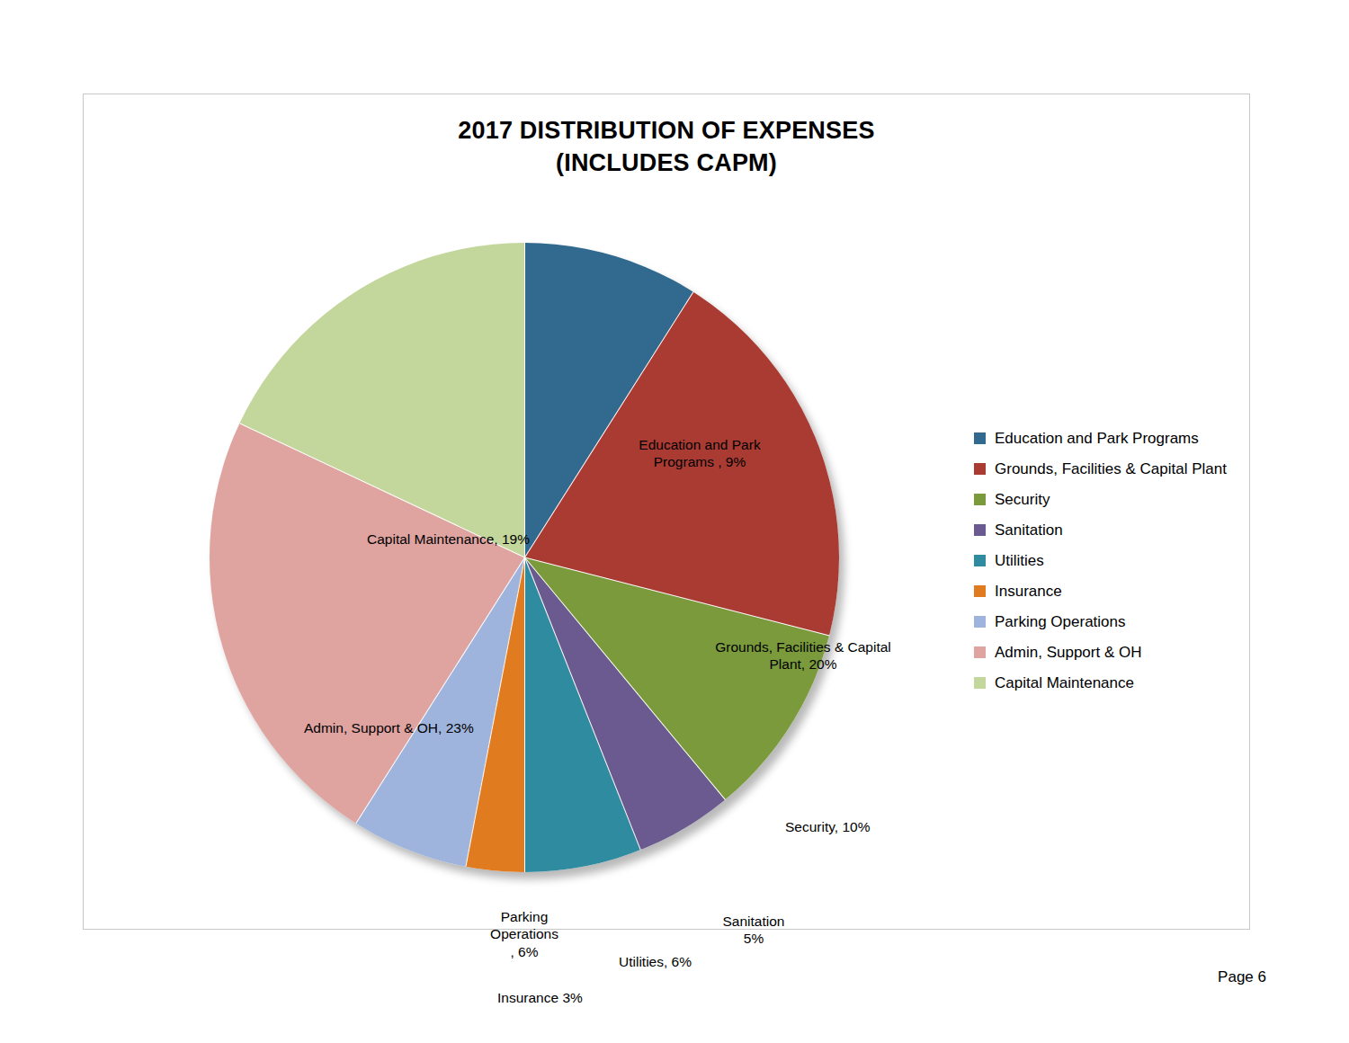2017 DISTRIBUTION OF EXPENSES
(INCLUDES CAPM)
Education and Park
Programs , 9%
Grounds, Facilities & Capital
Plant, 20%
Security, 10%
Sanitation
5%
Utilities, 6%
Insurance 3%
Parking
Operations
, 6%
Admin, Support & OH, 23%
Capital Maintenance, 19%
Education and Park Programs
Grounds, Facilities & Capital Plant
Security
Sanitation
Utilities
Insurance
Parking Operations
Admin, Support & OH
Capital Maintenance
Page 6